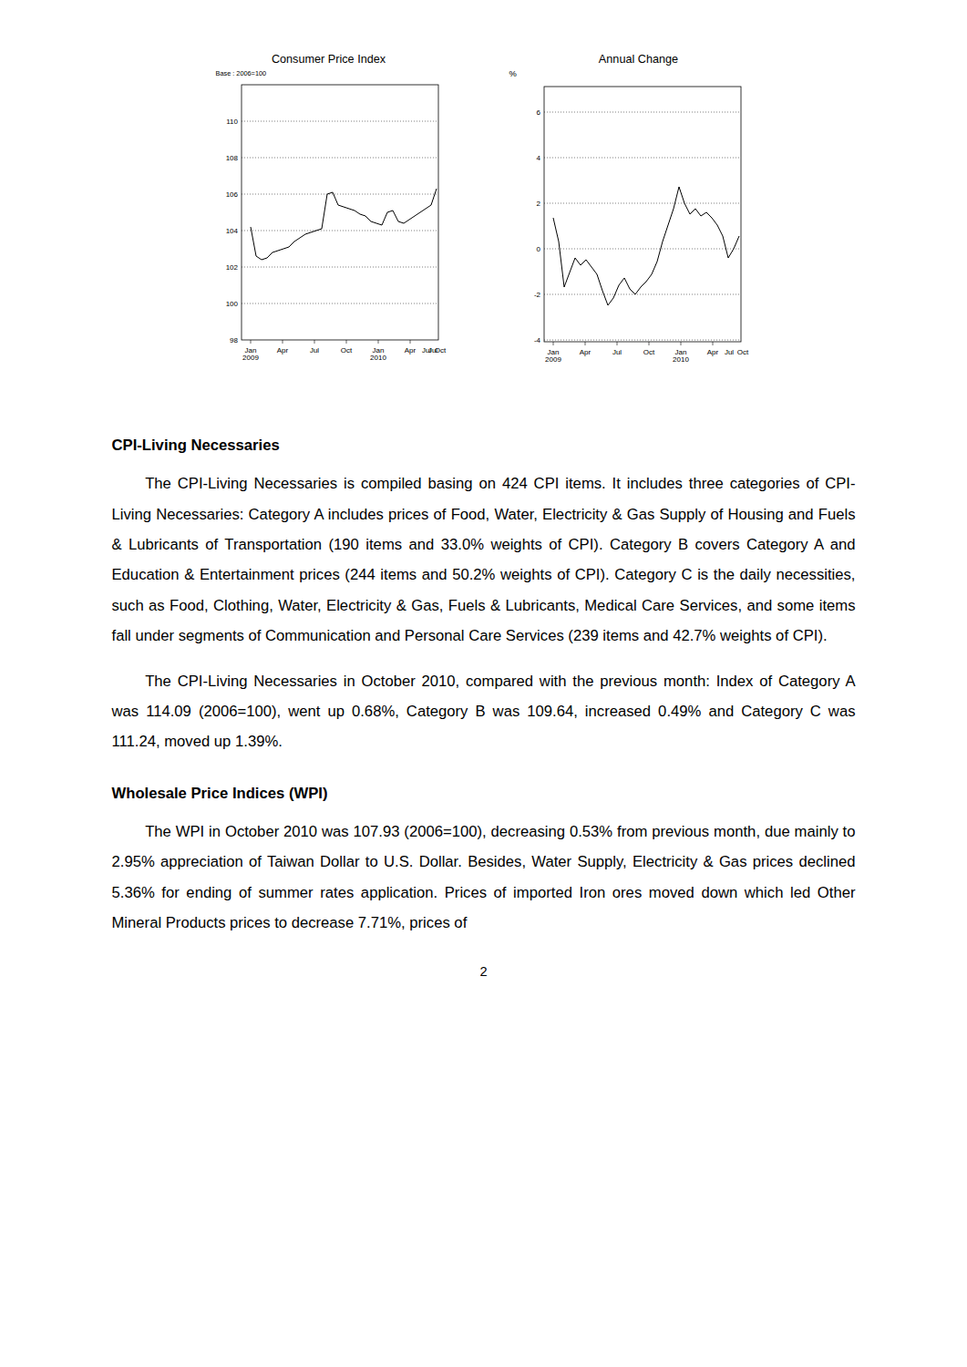Consumer Price Index
Base : 2006=100
110 108 106 104 102 100 98 Jan 2009 Apr Jul Oct Jan 2010 Apr Jul Jul Oct
Annual Change
%
6 4 2 0 -2 -4 Jan 2009 Apr Jul Oct Jan 2010 Apr Jul Oct
CPI-Living Necessaries
The CPI-Living Necessaries is compiled basing on 424 CPI items. It includes three categories of CPI-Living Necessaries: Category A includes prices of Food, Water, Electricity & Gas Supply of Housing and Fuels & Lubricants of Transportation (190 items and 33.0% weights of CPI). Category B covers Category A and Education & Entertainment prices (244 items and 50.2% weights of CPI). Category C is the daily necessities, such as Food, Clothing, Water, Electricity & Gas, Fuels & Lubricants, Medical Care Services, and some items fall under segments of Communication and Personal Care Services (239 items and 42.7% weights of CPI).
The CPI-Living Necessaries in October 2010, compared with the previous month: Index of Category A was 114.09 (2006=100), went up 0.68%, Category B was 109.64, increased 0.49% and Category C was 111.24, moved up 1.39%.
Wholesale Price Indices (WPI)
The WPI in October 2010 was 107.93 (2006=100), decreasing 0.53% from previous month, due mainly to 2.95% appreciation of Taiwan Dollar to U.S. Dollar. Besides, Water Supply, Electricity & Gas prices declined 5.36% for ending of summer rates application. Prices of imported Iron ores moved down which led Other Mineral Products prices to decrease 7.71%, prices of
2